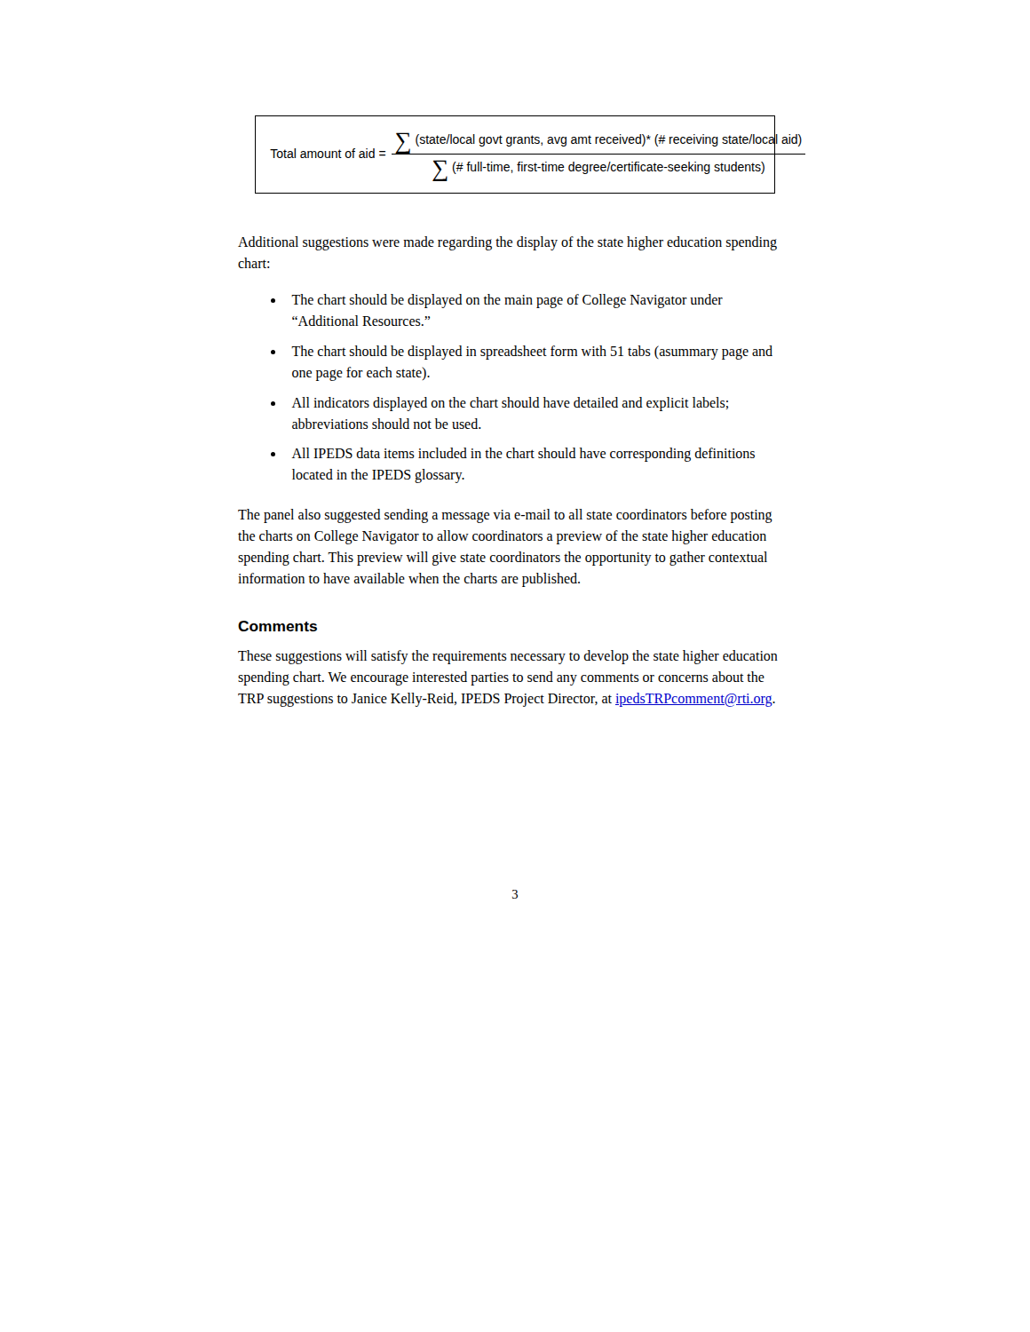Total amount of aid = ∑ (state/local govt grants, avg amt received)* (# receiving state/local aid) ∑ (# full-time, first-time degree/certificate-seeking students)
Additional suggestions were made regarding the display of the state higher education spending chart:
The chart should be displayed on the main page of College Navigator under “Additional Resources.”
The chart should be displayed in spreadsheet form with 51 tabs (asummary page and one page for each state).
All indicators displayed on the chart should have detailed and explicit labels; abbreviations should not be used.
All IPEDS data items included in the chart should have corresponding definitions located in the IPEDS glossary.
The panel also suggested sending a message via e-mail to all state coordinators before posting the charts on College Navigator to allow coordinators a preview of the state higher education spending chart. This preview will give state coordinators the opportunity to gather contextual information to have available when the charts are published.
Comments
These suggestions will satisfy the requirements necessary to develop the state higher education spending chart. We encourage interested parties to send any comments or concerns about the TRP suggestions to Janice Kelly-Reid, IPEDS Project Director, at ipedsTRPcomment@rti.org.
3